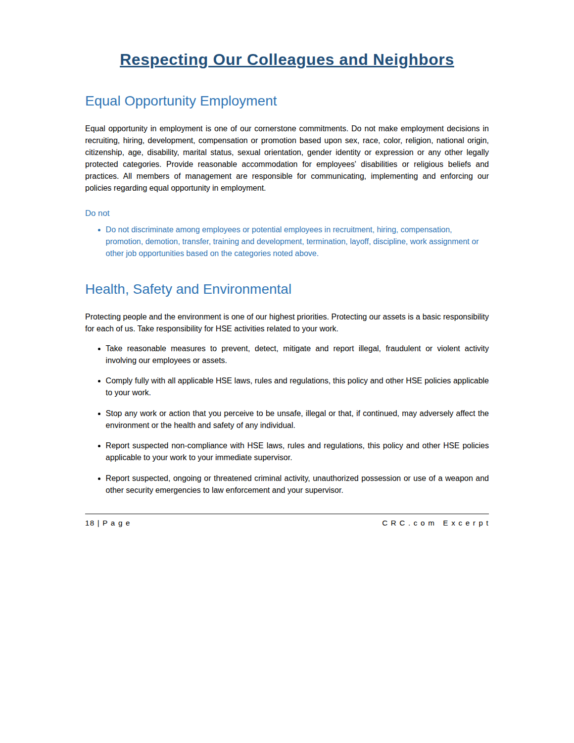Respecting Our Colleagues and Neighbors
Equal Opportunity Employment
Equal opportunity in employment is one of our cornerstone commitments. Do not make employment decisions in recruiting, hiring, development, compensation or promotion based upon sex, race, color, religion, national origin, citizenship, age, disability, marital status, sexual orientation, gender identity or expression or any other legally protected categories. Provide reasonable accommodation for employees' disabilities or religious beliefs and practices. All members of management are responsible for communicating, implementing and enforcing our policies regarding equal opportunity in employment.
Do not
Do not discriminate among employees or potential employees in recruitment, hiring, compensation, promotion, demotion, transfer, training and development, termination, layoff, discipline, work assignment or other job opportunities based on the categories noted above.
Health, Safety and Environmental
Protecting people and the environment is one of our highest priorities. Protecting our assets is a basic responsibility for each of us. Take responsibility for HSE activities related to your work.
Take reasonable measures to prevent, detect, mitigate and report illegal, fraudulent or violent activity involving our employees or assets.
Comply fully with all applicable HSE laws, rules and regulations, this policy and other HSE policies applicable to your work.
Stop any work or action that you perceive to be unsafe, illegal or that, if continued, may adversely affect the environment or the health and safety of any individual.
Report suspected non-compliance with HSE laws, rules and regulations, this policy and other HSE policies applicable to your work to your immediate supervisor.
Report suspected, ongoing or threatened criminal activity, unauthorized possession or use of a weapon and other security emergencies to law enforcement and your supervisor.
18 | P a g e C R C . c o m E x c e r p t